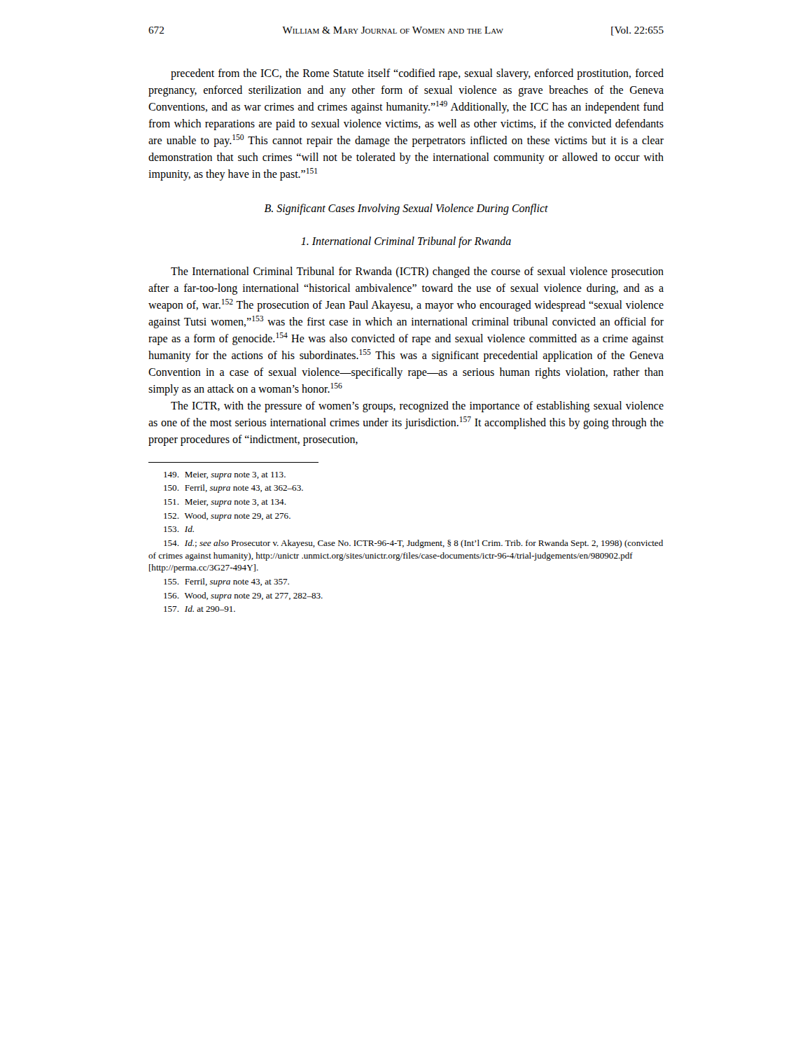672 William & Mary Journal of Women and the Law [Vol. 22:655
precedent from the ICC, the Rome Statute itself “codified rape, sexual slavery, enforced prostitution, forced pregnancy, enforced sterilization and any other form of sexual violence as grave breaches of the Geneva Conventions, and as war crimes and crimes against humanity.”149 Additionally, the ICC has an independent fund from which reparations are paid to sexual violence victims, as well as other victims, if the convicted defendants are unable to pay.150 This cannot repair the damage the perpetrators inflicted on these victims but it is a clear demonstration that such crimes “will not be tolerated by the international community or allowed to occur with impunity, as they have in the past.”151
B. Significant Cases Involving Sexual Violence During Conflict
1. International Criminal Tribunal for Rwanda
The International Criminal Tribunal for Rwanda (ICTR) changed the course of sexual violence prosecution after a far-too-long international “historical ambivalence” toward the use of sexual violence during, and as a weapon of, war.152 The prosecution of Jean Paul Akayesu, a mayor who encouraged widespread “sexual violence against Tutsi women,”153 was the first case in which an international criminal tribunal convicted an official for rape as a form of genocide.154 He was also convicted of rape and sexual violence committed as a crime against humanity for the actions of his subordinates.155 This was a significant precedential application of the Geneva Convention in a case of sexual violence—specifically rape—as a serious human rights violation, rather than simply as an attack on a woman’s honor.156
The ICTR, with the pressure of women’s groups, recognized the importance of establishing sexual violence as one of the most serious international crimes under its jurisdiction.157 It accomplished this by going through the proper procedures of “indictment, prosecution,
149. Meier, supra note 3, at 113.
150. Ferril, supra note 43, at 362–63.
151. Meier, supra note 3, at 134.
152. Wood, supra note 29, at 276.
153. Id.
154. Id.; see also Prosecutor v. Akayesu, Case No. ICTR-96-4-T, Judgment, § 8 (Int’l Crim. Trib. for Rwanda Sept. 2, 1998) (convicted of crimes against humanity), http://unictr .unmict.org/sites/unictr.org/files/case-documents/ictr-96-4/trial-judgements/en/980902.pdf [http://perma.cc/3G27-494Y].
155. Ferril, supra note 43, at 357.
156. Wood, supra note 29, at 277, 282–83.
157. Id. at 290–91.